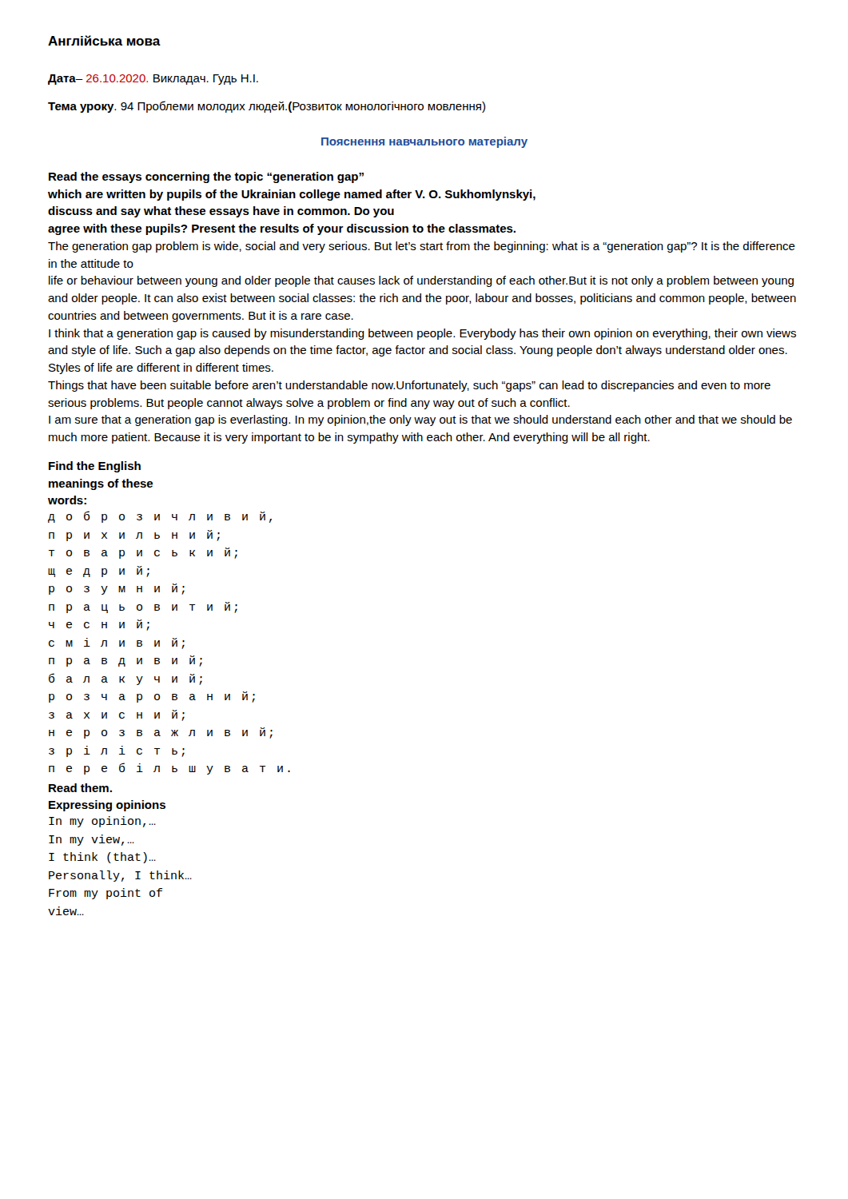Англійська мова
Дата– 26.10.2020. Викладач. Гудь Н.І.
Тема уроку. 94 Проблеми молодих людей.(Розвиток монологічного мовлення)
Пояснення навчального матеріалу
Read the essays concerning the topic “generation gap”
which are written by pupils of the Ukrainian college named after V. O. Sukhomlynskyi,
discuss and say what these essays have in common. Do you
agree with these pupils? Present the results of your discussion to the classmates.
The generation gap problem is wide, social and very serious. But let’s start from the beginning: what is a “generation gap”? It is the difference in the attitude to
life or behaviour between young and older people that causes lack of understanding of each other.But it is not only a problem between young and older people. It can also exist between social classes: the rich and the poor, labour and bosses, politicians and common people, between countries and between governments. But it is a rare case.
I think that a generation gap is caused by misunderstanding between people. Everybody has their own opinion on everything, their own views and style of life. Such a gap also depends on the time factor, age factor and social class. Young people don’t always understand older ones. Styles of life are different in different times.
Things that have been suitable before aren’t understandable now.Unfortunately, such “gaps” can lead to discrepancies and even to more serious problems. But people cannot always solve a problem or find any way out of such a conflict.
I am sure that a generation gap is everlasting. In my opinion,the only way out is that we should understand each other and that we should be much more patient. Because it is very important to be in sympathy with each other. And everything will be all right.
Find the English
meanings of these
words:
д о б р о з и ч л и в и й, п р и х и л ь н и й; т о в а р и с ь к и й; щ е д р и й; р о з у м н и й; п р а ц ь о в и т и й; ч е с н и й; с м і л и в и й; п р а в д и в и й; б а л а к у ч и й; р о з ч а р о в а н и й; з а х и с н и й; н е р о з в а ж л и в и й; з р і л і с т ь; п е р е б і л ь ш у в а т и.
Read them.
Expressing opinions
In my opinion,… In my view,… I think (that)… Personally, I think… From my point of view…